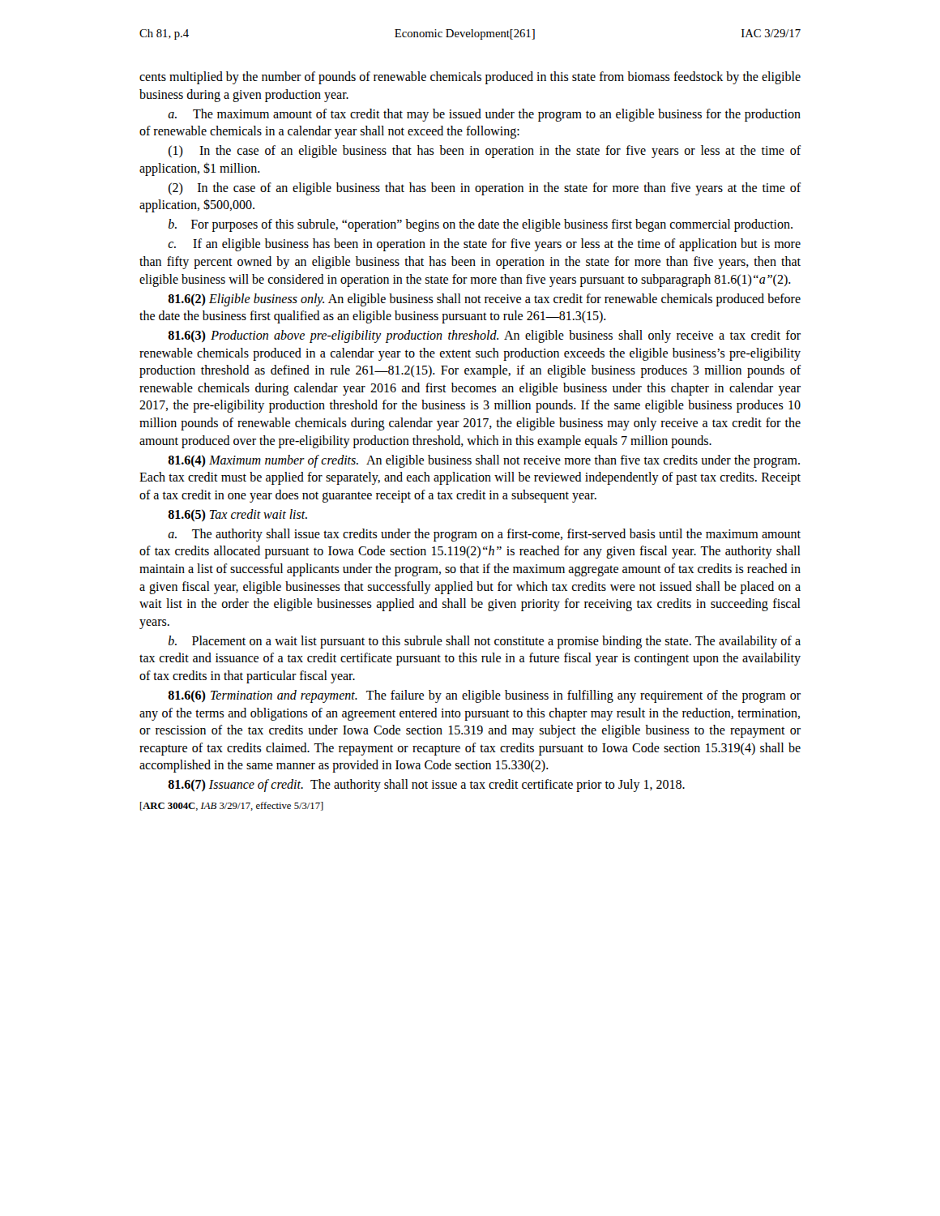Ch 81, p.4 Economic Development[261] IAC 3/29/17
cents multiplied by the number of pounds of renewable chemicals produced in this state from biomass feedstock by the eligible business during a given production year.
a. The maximum amount of tax credit that may be issued under the program to an eligible business for the production of renewable chemicals in a calendar year shall not exceed the following:
(1) In the case of an eligible business that has been in operation in the state for five years or less at the time of application, $1 million.
(2) In the case of an eligible business that has been in operation in the state for more than five years at the time of application, $500,000.
b. For purposes of this subrule, “operation” begins on the date the eligible business first began commercial production.
c. If an eligible business has been in operation in the state for five years or less at the time of application but is more than fifty percent owned by an eligible business that has been in operation in the state for more than five years, then that eligible business will be considered in operation in the state for more than five years pursuant to subparagraph 81.6(1)“a”(2).
81.6(2) Eligible business only. An eligible business shall not receive a tax credit for renewable chemicals produced before the date the business first qualified as an eligible business pursuant to rule 261—81.3(15).
81.6(3) Production above pre-eligibility production threshold. An eligible business shall only receive a tax credit for renewable chemicals produced in a calendar year to the extent such production exceeds the eligible business’s pre-eligibility production threshold as defined in rule 261—81.2(15). For example, if an eligible business produces 3 million pounds of renewable chemicals during calendar year 2016 and first becomes an eligible business under this chapter in calendar year 2017, the pre-eligibility production threshold for the business is 3 million pounds. If the same eligible business produces 10 million pounds of renewable chemicals during calendar year 2017, the eligible business may only receive a tax credit for the amount produced over the pre-eligibility production threshold, which in this example equals 7 million pounds.
81.6(4) Maximum number of credits. An eligible business shall not receive more than five tax credits under the program. Each tax credit must be applied for separately, and each application will be reviewed independently of past tax credits. Receipt of a tax credit in one year does not guarantee receipt of a tax credit in a subsequent year.
81.6(5) Tax credit wait list.
a. The authority shall issue tax credits under the program on a first-come, first-served basis until the maximum amount of tax credits allocated pursuant to Iowa Code section 15.119(2)“h” is reached for any given fiscal year. The authority shall maintain a list of successful applicants under the program, so that if the maximum aggregate amount of tax credits is reached in a given fiscal year, eligible businesses that successfully applied but for which tax credits were not issued shall be placed on a wait list in the order the eligible businesses applied and shall be given priority for receiving tax credits in succeeding fiscal years.
b. Placement on a wait list pursuant to this subrule shall not constitute a promise binding the state. The availability of a tax credit and issuance of a tax credit certificate pursuant to this rule in a future fiscal year is contingent upon the availability of tax credits in that particular fiscal year.
81.6(6) Termination and repayment. The failure by an eligible business in fulfilling any requirement of the program or any of the terms and obligations of an agreement entered into pursuant to this chapter may result in the reduction, termination, or rescission of the tax credits under Iowa Code section 15.319 and may subject the eligible business to the repayment or recapture of tax credits claimed. The repayment or recapture of tax credits pursuant to Iowa Code section 15.319(4) shall be accomplished in the same manner as provided in Iowa Code section 15.330(2).
81.6(7) Issuance of credit. The authority shall not issue a tax credit certificate prior to July 1, 2018.
[ARC 3004C, IAB 3/29/17, effective 5/3/17]